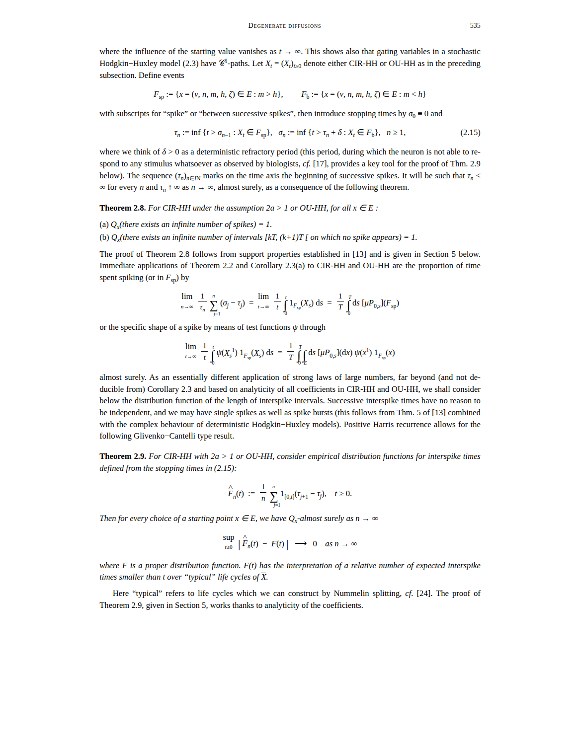Degenerate diffusions 535
where the influence of the starting value vanishes as t → ∞. This shows also that gating variables in a stochastic Hodgkin−Huxley model (2.3) have 𝒞1-paths. Let Xt = (Xt)t≥0 denote either CIR-HH or OU-HH as in the preceding subsection. Define events
Fsp := {x = (v, n, m, h, ζ) ∈ E : m > h}, Fb := {x = (v, n, m, h, ζ) ∈ E : m < h}
with subscripts for “spike” or “between successive spikes”, then introduce stopping times by σ0 ≡ 0 and
τn := inf {t > σn−1 : Xt ∈ Fsp}, σn := inf {t > τn + δ : Xt ∈ Fb}, n ≥ 1, (2.15)
where we think of δ > 0 as a deterministic refractory period (this period, during which the neuron is not able to respond to any stimulus whatsoever as observed by biologists, cf. [17], provides a key tool for the proof of Thm. 2.9 below). The sequence (τn)n∈IN marks on the time axis the beginning of successive spikes. It will be such that τn < ∞ for every n and τn ↑ ∞ as n → ∞, almost surely, as a consequence of the following theorem.
Theorem 2.8. For CIR-HH under the assumption 2a > 1 or OU-HH, for all x ∈ E :
Qx(there exists an infinite number of spikes) = 1.
Qx(there exists an infinite number of intervals [kT, (k+1)T [ on which no spike appears) = 1.
The proof of Theorem 2.8 follows from support properties established in [13] and is given in Section 5 below. Immediate applications of Theorem 2.2 and Corollary 2.3(a) to CIR-HH and OU-HH are the proportion of time spent spiking (or in Fsp) by
lim n→∞ 1 τn ∑j=1n (σj − τj) = lim t→∞ 1 t ∫0t 1Fsp(Xs) ds = 1 T ∫0T ds [μP0,s](Fsp)
or the specific shape of a spike by means of test functions ψ through
lim t→∞ 1 t ∫0t ψ(Xs1) 1Fsp(Xs) ds = 1 T ∫0T ∫E ds [μP0,s](dx) ψ(x1) 1Fsp(x)
almost surely. As an essentially different application of strong laws of large numbers, far beyond (and not deducible from) Corollary 2.3 and based on analyticity of all coefficients in CIR-HH and OU-HH, we shall consider below the distribution function of the length of interspike intervals. Successive interspike times have no reason to be independent, and we may have single spikes as well as spike bursts (this follows from Thm. 5 of [13] combined with the complex behaviour of deterministic Hodgkin−Huxley models). Positive Harris recurrence allows for the following Glivenko−Cantelli type result.
Theorem 2.9. For CIR-HH with 2a > 1 or OU-HH, consider empirical distribution functions for interspike times defined from the stopping times in (2.15):
Fn(t) := 1 n ∑j=1n 1[0,t](τj+1 − τj), t ≥ 0.
Then for every choice of a starting point x ∈ E, we have Qx-almost surely as n → ∞
sup t≥0 | Fn(t) − F(t) | ⟶ 0 as n → ∞
where F is a proper distribution function. F(t) has the interpretation of a relative number of expected interspike times smaller than t over “typical” life cycles of X.
Here “typical” refers to life cycles which we can construct by Nummelin splitting, cf. [24]. The proof of Theorem 2.9, given in Section 5, works thanks to analyticity of the coefficients.